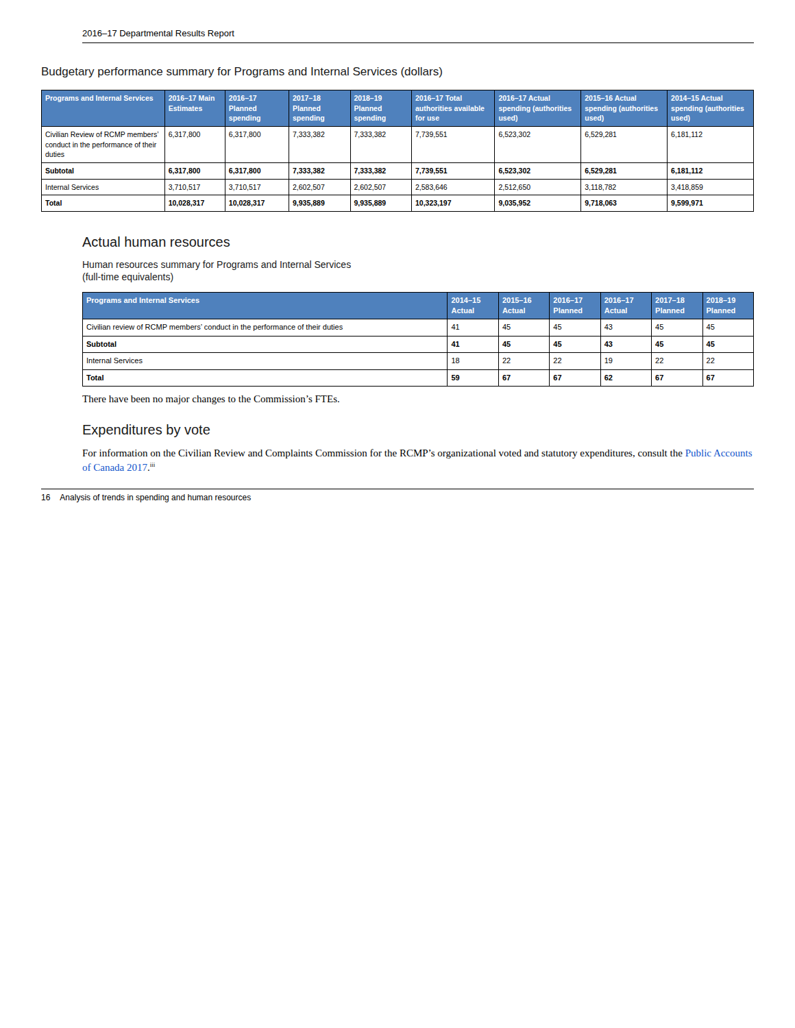2016–17 Departmental Results Report
Budgetary performance summary for Programs and Internal Services (dollars)
| Programs and Internal Services | 2016–17 Main Estimates | 2016–17 Planned spending | 2017–18 Planned spending | 2018–19 Planned spending | 2016–17 Total authorities available for use | 2016–17 Actual spending (authorities used) | 2015–16 Actual spending (authorities used) | 2014–15 Actual spending (authorities used) |
| --- | --- | --- | --- | --- | --- | --- | --- | --- |
| Civilian Review of RCMP members’ conduct in the performance of their duties | 6,317,800 | 6,317,800 | 7,333,382 | 7,333,382 | 7,739,551 | 6,523,302 | 6,529,281 | 6,181,112 |
| Subtotal | 6,317,800 | 6,317,800 | 7,333,382 | 7,333,382 | 7,739,551 | 6,523,302 | 6,529,281 | 6,181,112 |
| Internal Services | 3,710,517 | 3,710,517 | 2,602,507 | 2,602,507 | 2,583,646 | 2,512,650 | 3,118,782 | 3,418,859 |
| Total | 10,028,317 | 10,028,317 | 9,935,889 | 9,935,889 | 10,323,197 | 9,035,952 | 9,718,063 | 9,599,971 |
Actual human resources
Human resources summary for Programs and Internal Services
(full-time equivalents)
| Programs and Internal Services | 2014–15 Actual | 2015–16 Actual | 2016–17 Planned | 2016–17 Actual | 2017–18 Planned | 2018–19 Planned |
| --- | --- | --- | --- | --- | --- | --- |
| Civilian review of RCMP members’ conduct in the performance of their duties | 41 | 45 | 45 | 43 | 45 | 45 |
| Subtotal | 41 | 45 | 45 | 43 | 45 | 45 |
| Internal Services | 18 | 22 | 22 | 19 | 22 | 22 |
| Total | 59 | 67 | 67 | 62 | 67 | 67 |
There have been no major changes to the Commission’s FTEs.
Expenditures by vote
For information on the Civilian Review and Complaints Commission for the RCMP’s organizational voted and statutory expenditures, consult the Public Accounts of Canada 2017.iii
16 Analysis of trends in spending and human resources